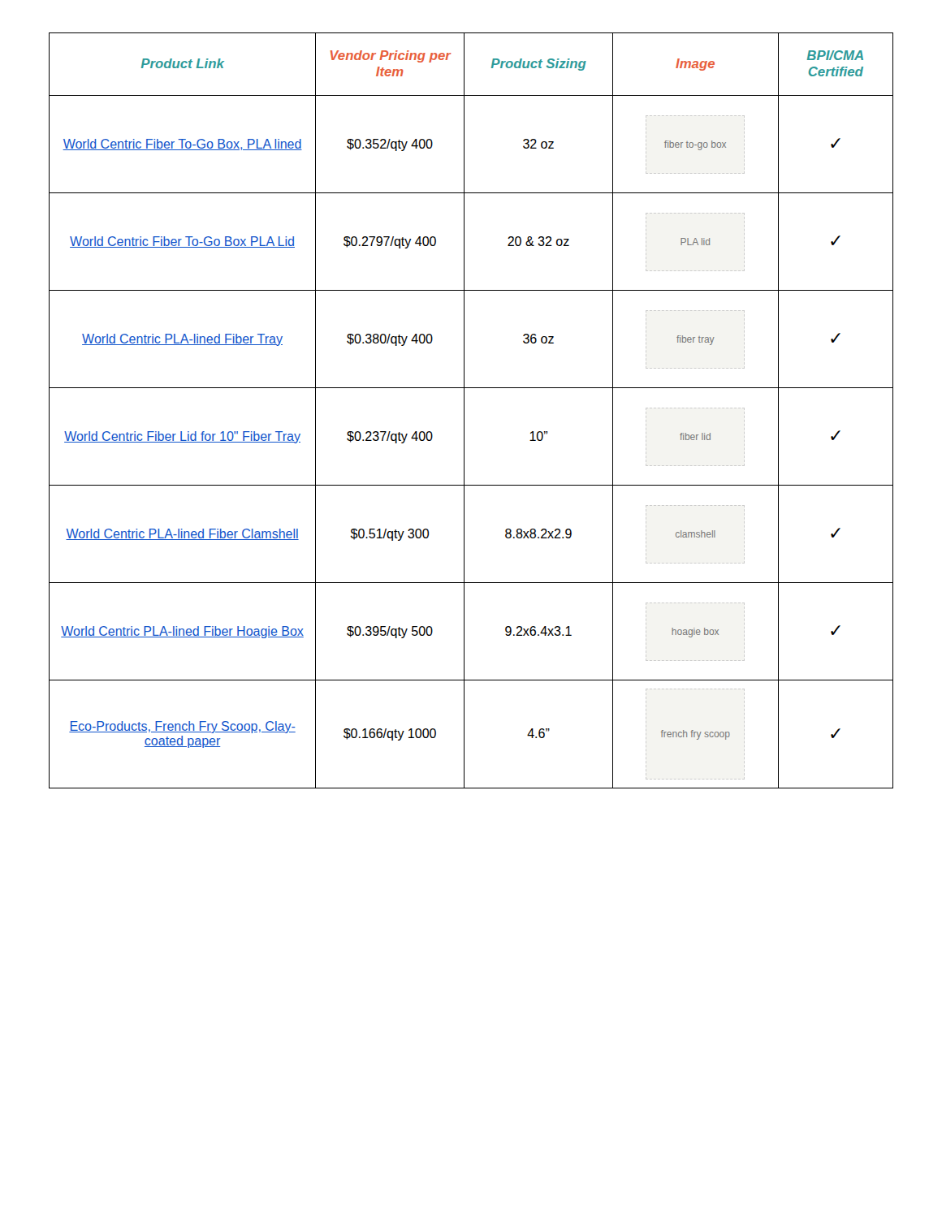| Product Link | Vendor Pricing per Item | Product Sizing | Image | BPI/CMA Certified |
| --- | --- | --- | --- | --- |
| World Centric Fiber To-Go Box, PLA lined | $0.352/qty 400 | 32 oz | fiber to-go box | ✓ |
| World Centric Fiber To-Go Box PLA Lid | $0.2797/qty 400 | 20 & 32 oz | PLA lid | ✓ |
| World Centric PLA-lined Fiber Tray | $0.380/qty 400 | 36 oz | fiber tray | ✓ |
| World Centric Fiber Lid for 10" Fiber Tray | $0.237/qty 400 | 10” | fiber lid | ✓ |
| World Centric PLA-lined Fiber Clamshell | $0.51/qty 300 | 8.8x8.2x2.9 | clamshell | ✓ |
| World Centric PLA-lined Fiber Hoagie Box | $0.395/qty 500 | 9.2x6.4x3.1 | hoagie box | ✓ |
| Eco-Products, French Fry Scoop, Clay-coated paper | $0.166/qty 1000 | 4.6” | french fry scoop | ✓ |